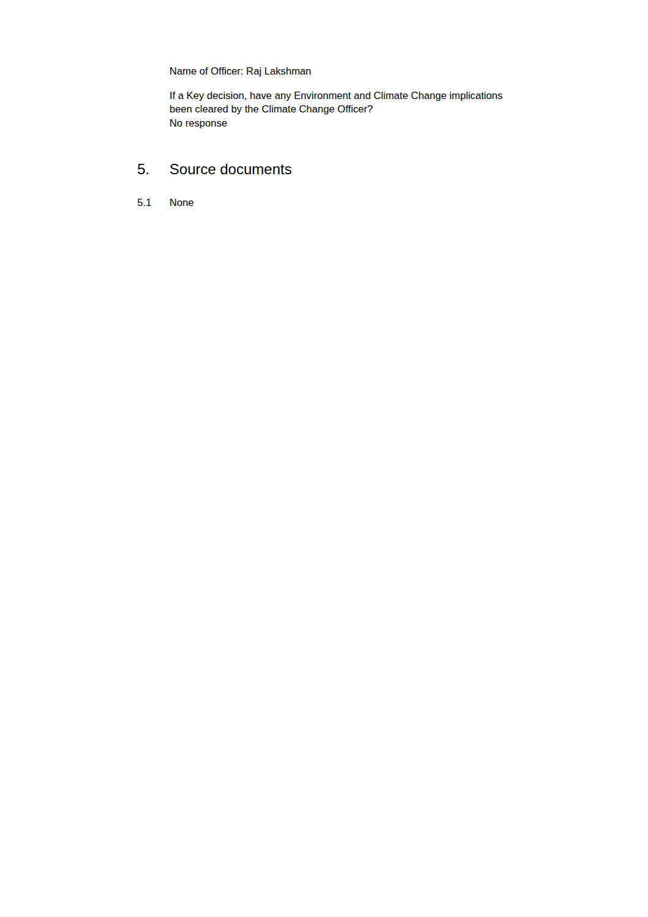Name of Officer: Raj Lakshman
If a Key decision, have any Environment and Climate Change implications been cleared by the Climate Change Officer?
No response
5. Source documents
5.1 None